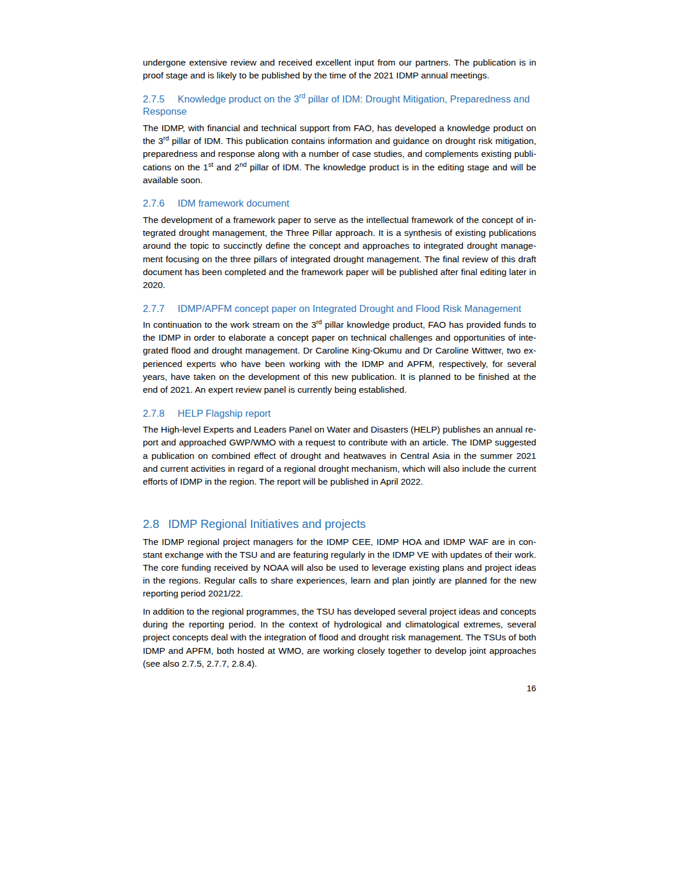undergone extensive review and received excellent input from our partners. The publication is in proof stage and is likely to be published by the time of the 2021 IDMP annual meetings.
2.7.5 Knowledge product on the 3rd pillar of IDM: Drought Mitigation, Preparedness and Response
The IDMP, with financial and technical support from FAO, has developed a knowledge product on the 3rd pillar of IDM. This publication contains information and guidance on drought risk mitigation, preparedness and response along with a number of case studies, and complements existing publications on the 1st and 2nd pillar of IDM. The knowledge product is in the editing stage and will be available soon.
2.7.6 IDM framework document
The development of a framework paper to serve as the intellectual framework of the concept of integrated drought management, the Three Pillar approach. It is a synthesis of existing publications around the topic to succinctly define the concept and approaches to integrated drought management focusing on the three pillars of integrated drought management. The final review of this draft document has been completed and the framework paper will be published after final editing later in 2020.
2.7.7 IDMP/APFM concept paper on Integrated Drought and Flood Risk Management
In continuation to the work stream on the 3rd pillar knowledge product, FAO has provided funds to the IDMP in order to elaborate a concept paper on technical challenges and opportunities of integrated flood and drought management. Dr Caroline King-Okumu and Dr Caroline Wittwer, two experienced experts who have been working with the IDMP and APFM, respectively, for several years, have taken on the development of this new publication. It is planned to be finished at the end of 2021. An expert review panel is currently being established.
2.7.8 HELP Flagship report
The High-level Experts and Leaders Panel on Water and Disasters (HELP) publishes an annual report and approached GWP/WMO with a request to contribute with an article. The IDMP suggested a publication on combined effect of drought and heatwaves in Central Asia in the summer 2021 and current activities in regard of a regional drought mechanism, which will also include the current efforts of IDMP in the region. The report will be published in April 2022.
2.8 IDMP Regional Initiatives and projects
The IDMP regional project managers for the IDMP CEE, IDMP HOA and IDMP WAF are in constant exchange with the TSU and are featuring regularly in the IDMP VE with updates of their work. The core funding received by NOAA will also be used to leverage existing plans and project ideas in the regions. Regular calls to share experiences, learn and plan jointly are planned for the new reporting period 2021/22.
In addition to the regional programmes, the TSU has developed several project ideas and concepts during the reporting period. In the context of hydrological and climatological extremes, several project concepts deal with the integration of flood and drought risk management. The TSUs of both IDMP and APFM, both hosted at WMO, are working closely together to develop joint approaches (see also 2.7.5, 2.7.7, 2.8.4).
16